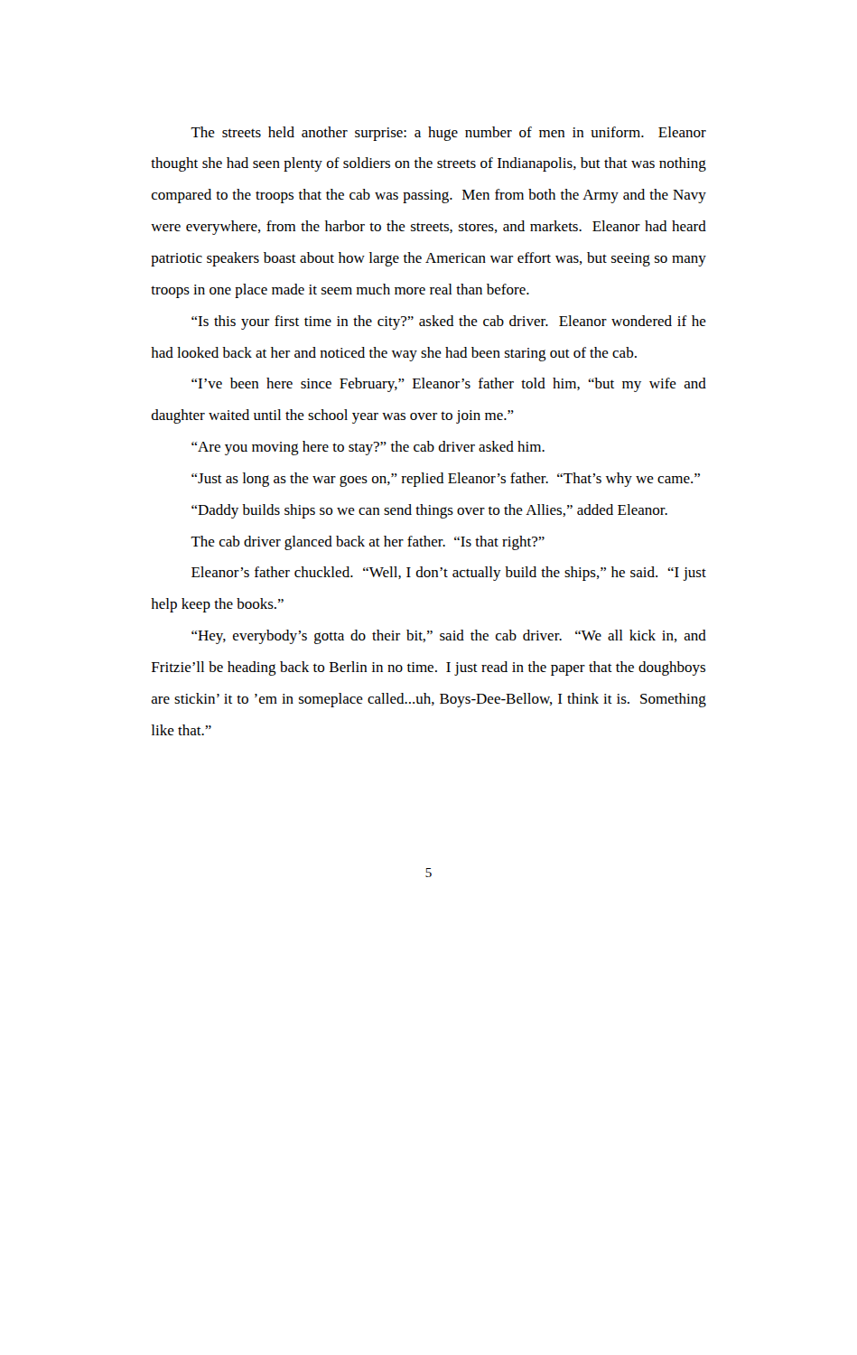The streets held another surprise: a huge number of men in uniform. Eleanor thought she had seen plenty of soldiers on the streets of Indianapolis, but that was nothing compared to the troops that the cab was passing. Men from both the Army and the Navy were everywhere, from the harbor to the streets, stores, and markets. Eleanor had heard patriotic speakers boast about how large the American war effort was, but seeing so many troops in one place made it seem much more real than before.
“Is this your first time in the city?” asked the cab driver. Eleanor wondered if he had looked back at her and noticed the way she had been staring out of the cab.
“I’ve been here since February,” Eleanor’s father told him, “but my wife and daughter waited until the school year was over to join me.”
“Are you moving here to stay?” the cab driver asked him.
“Just as long as the war goes on,” replied Eleanor’s father. “That’s why we came.”
“Daddy builds ships so we can send things over to the Allies,” added Eleanor.
The cab driver glanced back at her father. “Is that right?”
Eleanor’s father chuckled. “Well, I don’t actually build the ships,” he said. “I just help keep the books.”
“Hey, everybody’s gotta do their bit,” said the cab driver. “We all kick in, and Fritzie’ll be heading back to Berlin in no time. I just read in the paper that the doughboys are stickin’ it to ’em in someplace called...uh, Boys-Dee-Bellow, I think it is. Something like that.”
5